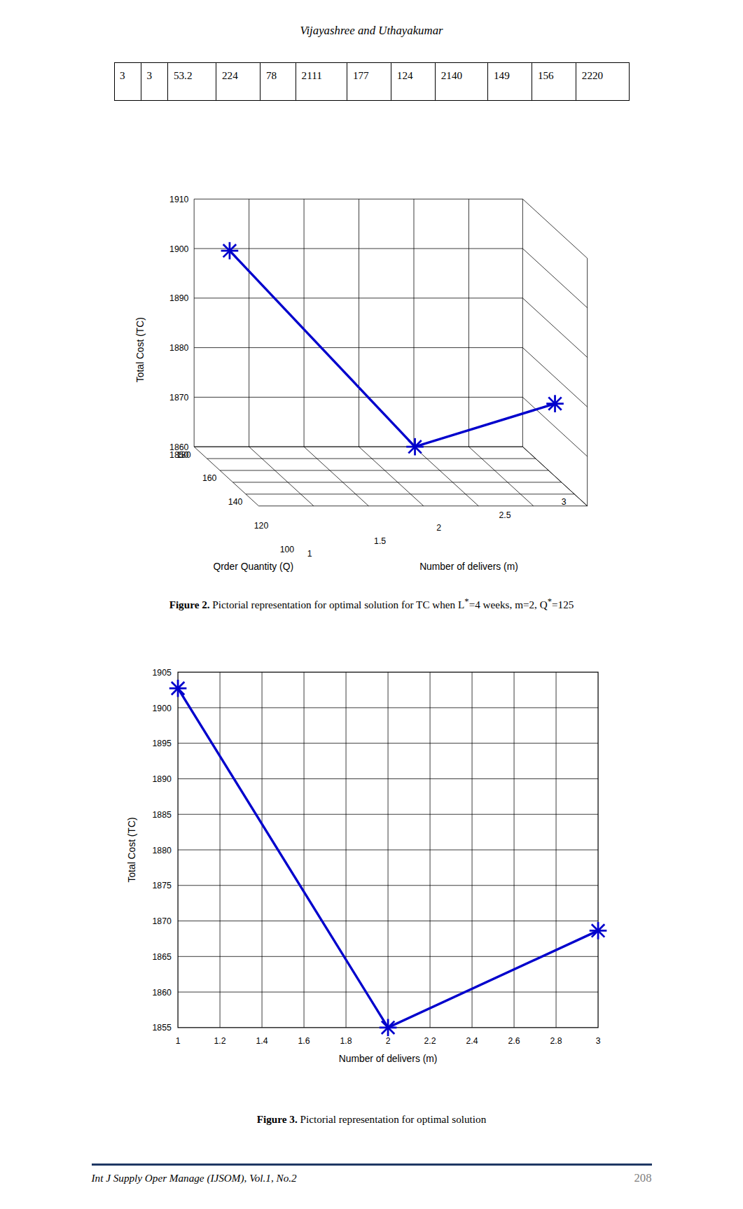Vijayashree and Uthayakumar
| 3 | 3 | 53.2 | 224 | 78 | 2111 | 177 | 124 | 2140 | 149 | 156 | 2220 |
1910 1900 1890 1880 1870 1860 1850 Total Cost (TC) 180 160 140 120 100 Qrder Quantity (Q) 1 1.5 2 2.5 3 Number of delivers (m)
Figure 2. Pictorial representation for optimal solution for TC when L*=4 weeks, m=2, Q*=125
1905 1900 1895 1890 1885 1880 1875 1870 1865 1860 1855 Total Cost (TC) 1 1.2 1.4 1.6 1.8 2 2.2 2.4 2.6 2.8 3 Number of delivers (m)
Figure 3. Pictorial representation for optimal solution
Int J Supply Oper Manage (IJSOM), Vol.1, No.2 208